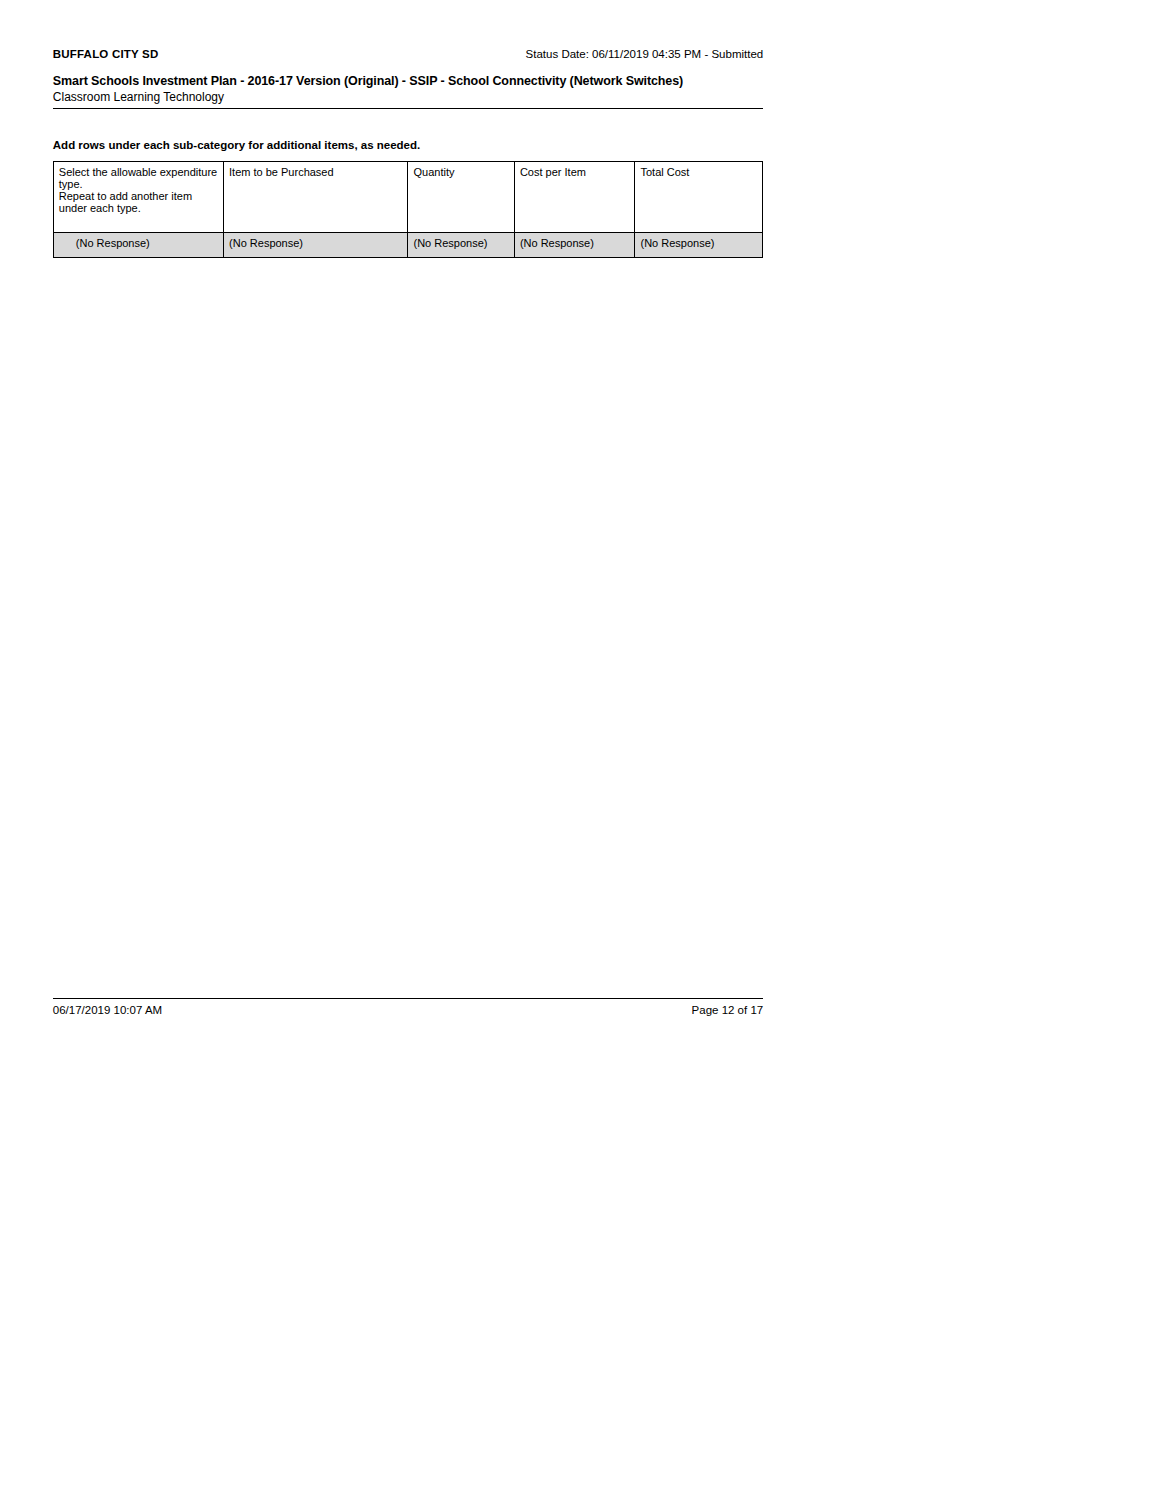BUFFALO CITY SD
Status Date: 06/11/2019 04:35 PM - Submitted
Smart Schools Investment Plan - 2016-17 Version (Original) - SSIP - School Connectivity (Network Switches)
Classroom Learning Technology
Add rows under each sub-category for additional items, as needed.
| Select the allowable expenditure type. Repeat to add another item under each type. | Item to be Purchased | Quantity | Cost per Item | Total Cost |
| --- | --- | --- | --- | --- |
| (No Response) | (No Response) | (No Response) | (No Response) | (No Response) |
06/17/2019 10:07 AM
Page 12 of 17